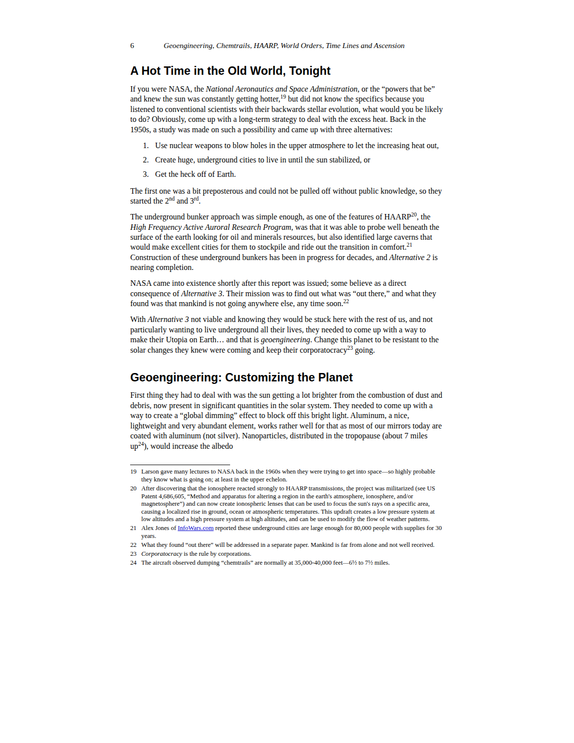6 Geoengineering, Chemtrails, HAARP, World Orders, Time Lines and Ascension
A Hot Time in the Old World, Tonight
If you were NASA, the National Aeronautics and Space Administration, or the “powers that be” and knew the sun was constantly getting hotter,19 but did not know the specifics because you listened to conventional scientists with their backwards stellar evolution, what would you be likely to do? Obviously, come up with a long-term strategy to deal with the excess heat. Back in the 1950s, a study was made on such a possibility and came up with three alternatives:
Use nuclear weapons to blow holes in the upper atmosphere to let the increasing heat out,
Create huge, underground cities to live in until the sun stabilized, or
Get the heck off of Earth.
The first one was a bit preposterous and could not be pulled off without public knowledge, so they started the 2nd and 3rd.
The underground bunker approach was simple enough, as one of the features of HAARP20, the High Frequency Active Auroral Research Program, was that it was able to probe well beneath the surface of the earth looking for oil and minerals resources, but also identified large caverns that would make excellent cities for them to stockpile and ride out the transition in comfort.21 Construction of these underground bunkers has been in progress for decades, and Alternative 2 is nearing completion.
NASA came into existence shortly after this report was issued; some believe as a direct consequence of Alternative 3. Their mission was to find out what was “out there,” and what they found was that mankind is not going anywhere else, any time soon.22
With Alternative 3 not viable and knowing they would be stuck here with the rest of us, and not particularly wanting to live underground all their lives, they needed to come up with a way to make their Utopia on Earth… and that is geoengineering. Change this planet to be resistant to the solar changes they knew were coming and keep their corporatocracy23 going.
Geoengineering: Customizing the Planet
First thing they had to deal with was the sun getting a lot brighter from the combustion of dust and debris, now present in significant quantities in the solar system. They needed to come up with a way to create a “global dimming” effect to block off this bright light. Aluminum, a nice, lightweight and very abundant element, works rather well for that as most of our mirrors today are coated with aluminum (not silver). Nanoparticles, distributed in the tropopause (about 7 miles up24), would increase the albedo
19 Larson gave many lectures to NASA back in the 1960s when they were trying to get into space—so highly probable they know what is going on; at least in the upper echelon.
20 After discovering that the ionosphere reacted strongly to HAARP transmissions, the project was militarized (see US Patent 4,686,605, “Method and apparatus for altering a region in the earth's atmosphere, ionosphere, and/or magnetosphere”) and can now create ionospheric lenses that can be used to focus the sun's rays on a specific area, causing a localized rise in ground, ocean or atmospheric temperatures. This updraft creates a low pressure system at low altitudes and a high pressure system at high altitudes, and can be used to modify the flow of weather patterns.
21 Alex Jones of InfoWars.com reported these underground cities are large enough for 80,000 people with supplies for 30 years.
22 What they found “out there” will be addressed in a separate paper. Mankind is far from alone and not well received.
23 Corporatocracy is the rule by corporations.
24 The aircraft observed dumping “chemtrails” are normally at 35,000-40,000 feet—6½ to 7½ miles.